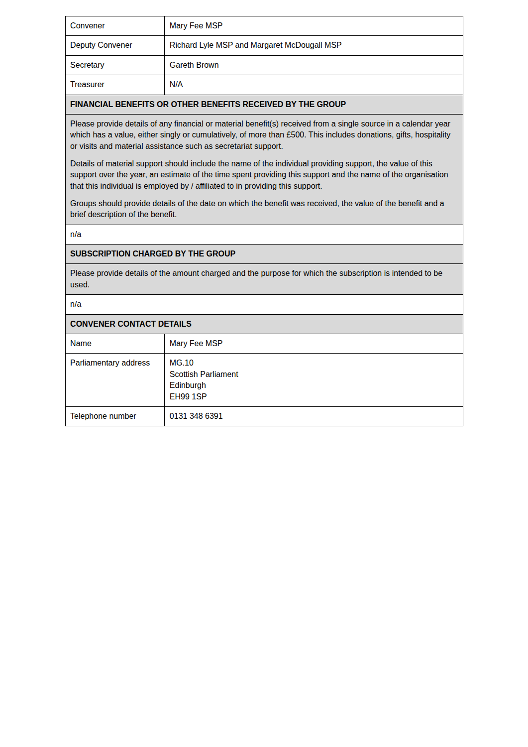| Convener | Mary Fee MSP |
| Deputy Convener | Richard Lyle MSP and Margaret McDougall MSP |
| Secretary | Gareth Brown |
| Treasurer | N/A |
| FINANCIAL BENEFITS OR OTHER BENEFITS RECEIVED BY THE GROUP |
| Please provide details of any financial or material benefit(s) received from a single source in a calendar year which has a value, either singly or cumulatively, of more than £500. This includes donations, gifts, hospitality or visits and material assistance such as secretariat support. Details of material support should include the name of the individual providing support, the value of this support over the year, an estimate of the time spent providing this support and the name of the organisation that this individual is employed by / affiliated to in providing this support. Groups should provide details of the date on which the benefit was received, the value of the benefit and a brief description of the benefit. |
| n/a |
| SUBSCRIPTION CHARGED BY THE GROUP |
| Please provide details of the amount charged and the purpose for which the subscription is intended to be used. |
| n/a |
| CONVENER CONTACT DETAILS |
| Name | Mary Fee MSP |
| Parliamentary address | MG.10 Scottish Parliament Edinburgh EH99 1SP |
| Telephone number | 0131 348 6391 |